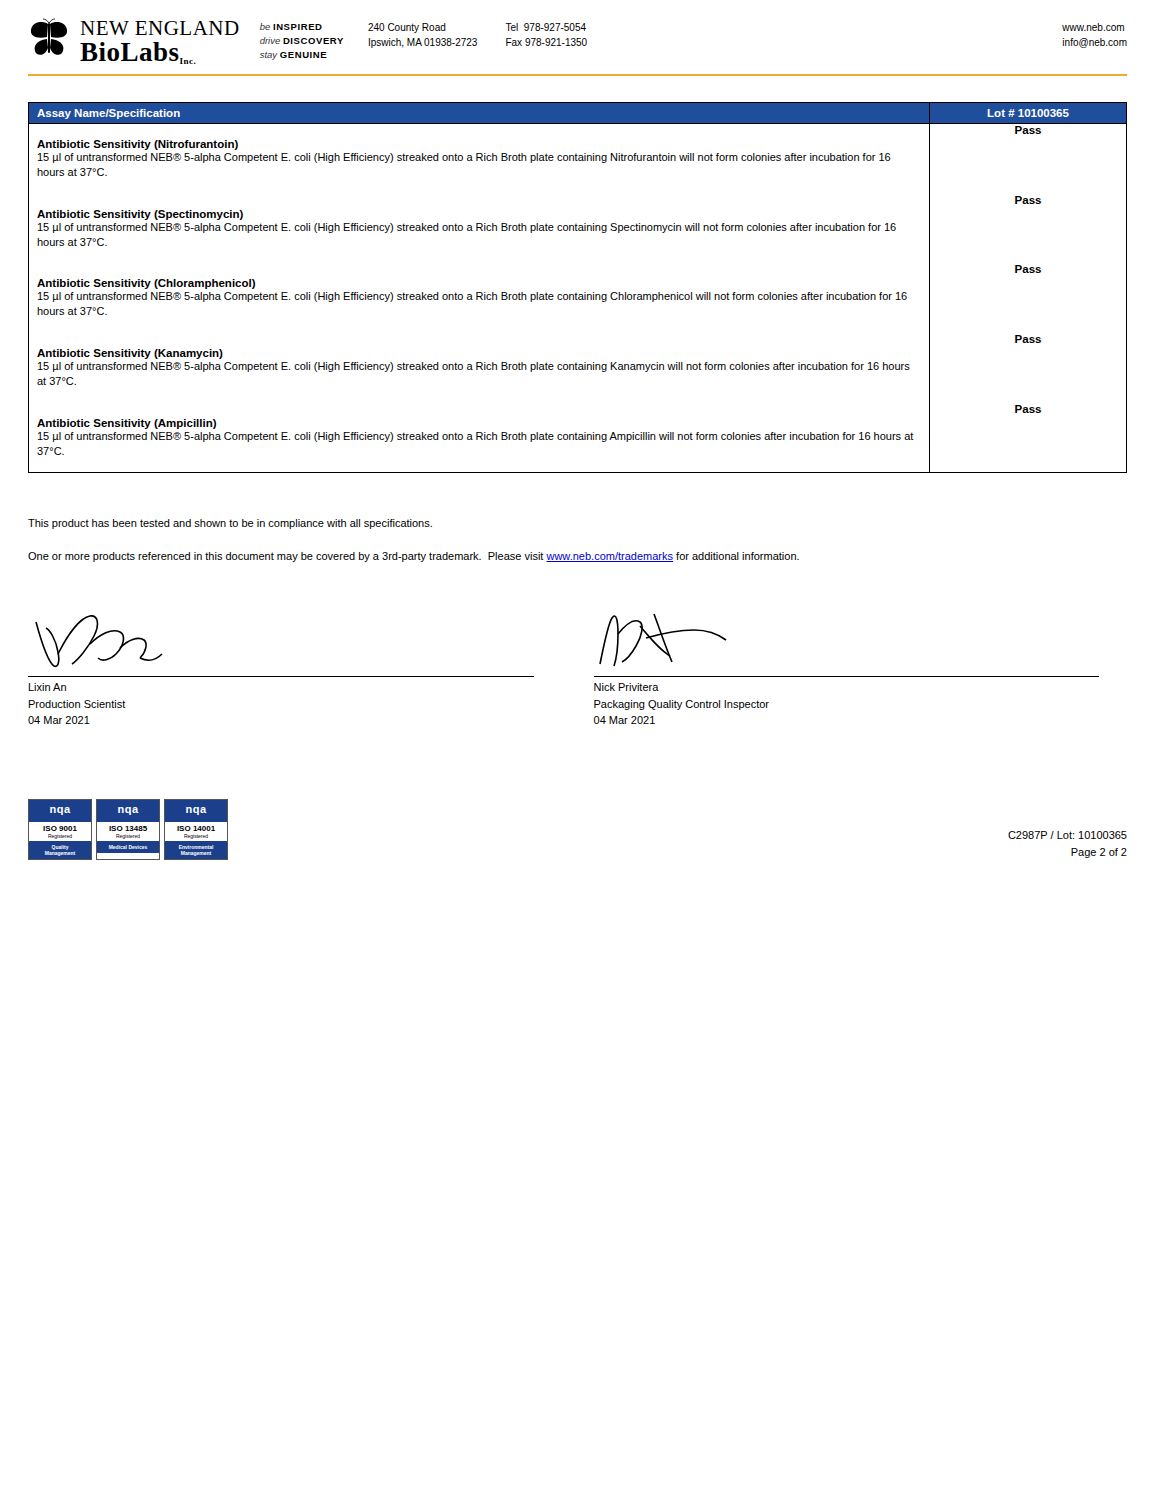NEW ENGLAND
BioLabsInc.
be INSPIRED
drive DISCOVERY
stay GENUINE
240 County Road
Ipswich, MA 01938-2723
Tel 978-927-5054
Fax 978-921-1350
www.neb.com
info@neb.com
| Assay Name/Specification | Lot # 10100365 |
| --- | --- |
| Antibiotic Sensitivity (Nitrofurantoin) 15 µl of untransformed NEB® 5-alpha Competent E. coli (High Efficiency) streaked onto a Rich Broth plate containing Nitrofurantoin will not form colonies after incubation for 16 hours at 37°C. | Pass |
| Antibiotic Sensitivity (Spectinomycin) 15 µl of untransformed NEB® 5-alpha Competent E. coli (High Efficiency) streaked onto a Rich Broth plate containing Spectinomycin will not form colonies after incubation for 16 hours at 37°C. | Pass |
| Antibiotic Sensitivity (Chloramphenicol) 15 µl of untransformed NEB® 5-alpha Competent E. coli (High Efficiency) streaked onto a Rich Broth plate containing Chloramphenicol will not form colonies after incubation for 16 hours at 37°C. | Pass |
| Antibiotic Sensitivity (Kanamycin) 15 µl of untransformed NEB® 5-alpha Competent E. coli (High Efficiency) streaked onto a Rich Broth plate containing Kanamycin will not form colonies after incubation for 16 hours at 37°C. | Pass |
| Antibiotic Sensitivity (Ampicillin) 15 µl of untransformed NEB® 5-alpha Competent E. coli (High Efficiency) streaked onto a Rich Broth plate containing Ampicillin will not form colonies after incubation for 16 hours at 37°C. | Pass |
This product has been tested and shown to be in compliance with all specifications.
One or more products referenced in this document may be covered by a 3rd-party trademark. Please visit www.neb.com/trademarks for additional information.
Lixin An
Production Scientist
04 Mar 2021
Nick Privitera
Packaging Quality Control Inspector
04 Mar 2021
nqa
ISO 9001
Registered
Quality
Management
nqa
ISO 13485
Registered
Medical Devices
nqa
ISO 14001
Registered
Environmental
Management
C2987P / Lot: 10100365
Page 2 of 2